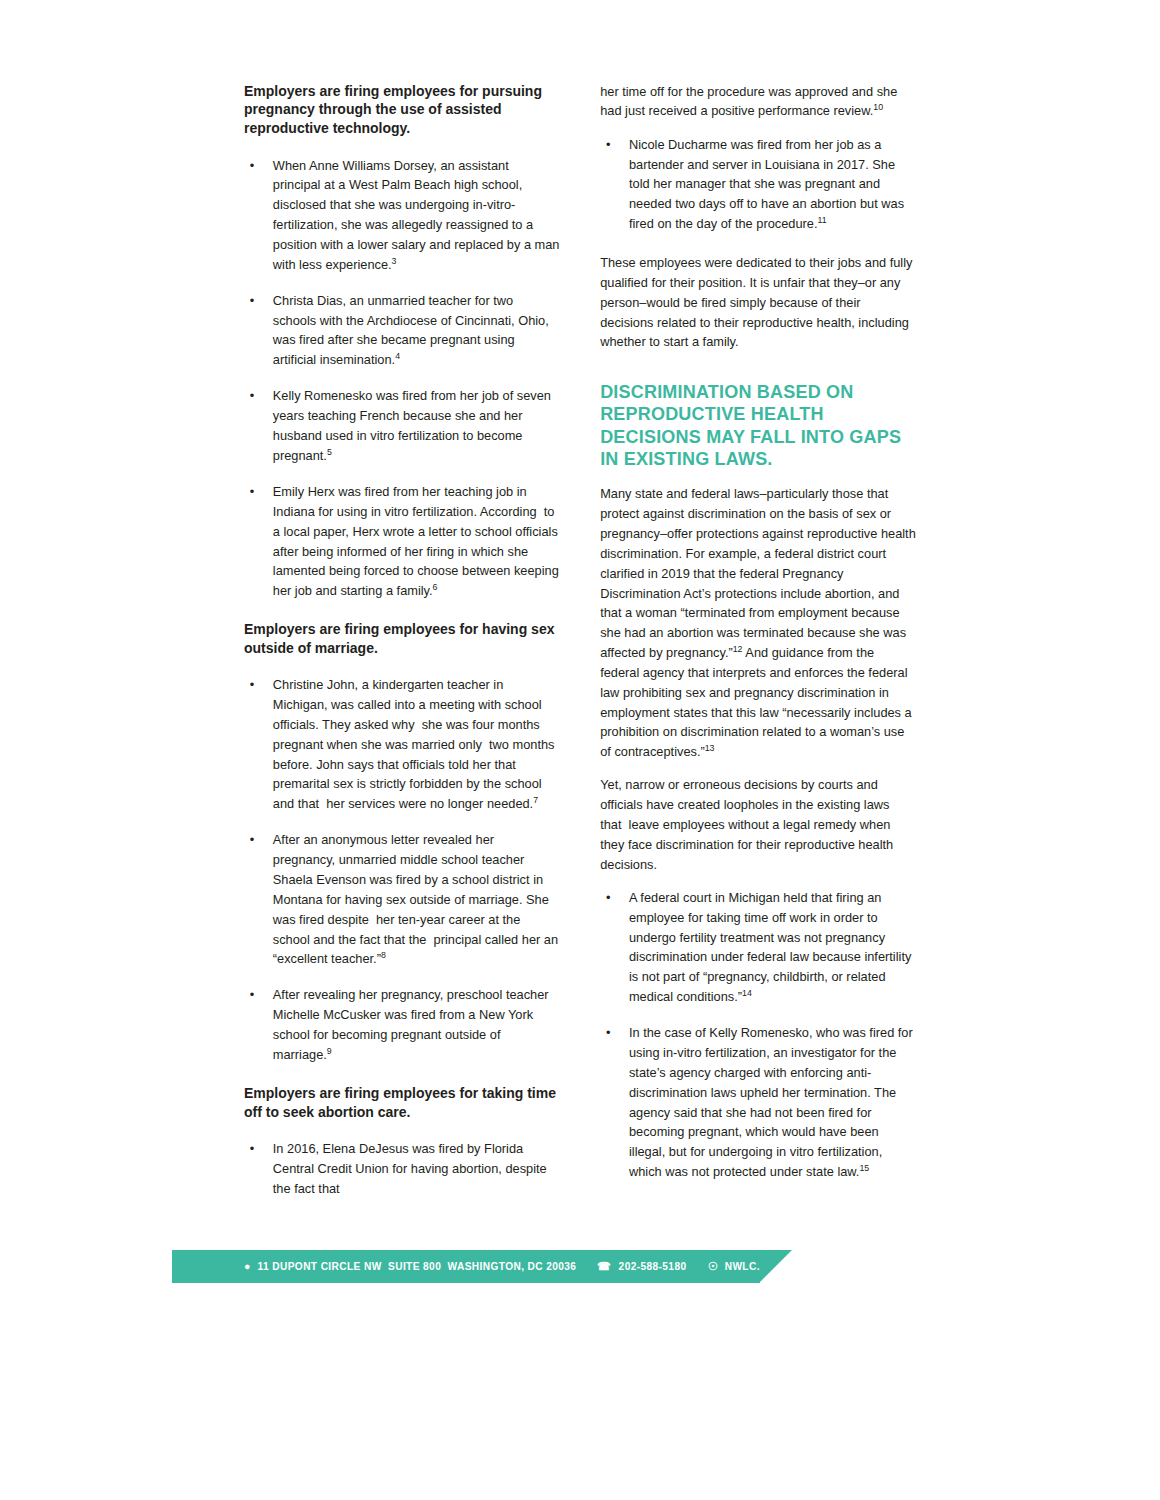Employers are firing employees for pursuing pregnancy through the use of assisted reproductive technology.
When Anne Williams Dorsey, an assistant principal at a West Palm Beach high school, disclosed that she was undergoing in-vitro-fertilization, she was allegedly reassigned to a position with a lower salary and replaced by a man with less experience.3
Christa Dias, an unmarried teacher for two schools with the Archdiocese of Cincinnati, Ohio, was fired after she became pregnant using artificial insemination.4
Kelly Romenesko was fired from her job of seven years teaching French because she and her husband used in vitro fertilization to become pregnant.5
Emily Herx was fired from her teaching job in Indiana for using in vitro fertilization. According to a local paper, Herx wrote a letter to school officials after being informed of her firing in which she lamented being forced to choose between keeping her job and starting a family.6
Employers are firing employees for having sex outside of marriage.
Christine John, a kindergarten teacher in Michigan, was called into a meeting with school officials. They asked why she was four months pregnant when she was married only two months before. John says that officials told her that premarital sex is strictly forbidden by the school and that her services were no longer needed.7
After an anonymous letter revealed her pregnancy, unmarried middle school teacher Shaela Evenson was fired by a school district in Montana for having sex outside of marriage. She was fired despite her ten-year career at the school and the fact that the principal called her an “excellent teacher.”8
After revealing her pregnancy, preschool teacher Michelle McCusker was fired from a New York school for becoming pregnant outside of marriage.9
Employers are firing employees for taking time off to seek abortion care.
In 2016, Elena DeJesus was fired by Florida Central Credit Union for having abortion, despite the fact that
her time off for the procedure was approved and she had just received a positive performance review.10
Nicole Ducharme was fired from her job as a bartender and server in Louisiana in 2017. She told her manager that she was pregnant and needed two days off to have an abortion but was fired on the day of the procedure.11
These employees were dedicated to their jobs and fully qualified for their position. It is unfair that they–or any person–would be fired simply because of their decisions related to their reproductive health, including whether to start a family.
Discrimination based on reproductive health decisions may fall into gaps in existing laws.
Many state and federal laws–particularly those that protect against discrimination on the basis of sex or pregnancy–offer protections against reproductive health discrimination. For example, a federal district court clarified in 2019 that the federal Pregnancy Discrimination Act’s protections include abortion, and that a woman “terminated from employment because she had an abortion was terminated because she was affected by pregnancy.”12 And guidance from the federal agency that interprets and enforces the federal law prohibiting sex and pregnancy discrimination in employment states that this law “necessarily includes a prohibition on discrimination related to a woman’s use of contraceptives.”13
Yet, narrow or erroneous decisions by courts and officials have created loopholes in the existing laws that leave employees without a legal remedy when they face discrimination for their reproductive health decisions.
A federal court in Michigan held that firing an employee for taking time off work in order to undergo fertility treatment was not pregnancy discrimination under federal law because infertility is not part of “pregnancy, childbirth, or related medical conditions.”14
In the case of Kelly Romenesko, who was fired for using in-vitro fertilization, an investigator for the state’s agency charged with enforcing anti-discrimination laws upheld her termination. The agency said that she had not been fired for becoming pregnant, which would have been illegal, but for undergoing in vitro fertilization, which was not protected under state law.15
●11 DUPONT CIRCLE NW SUITE 800 WASHINGTON, DC 20036 ☎202-588-5180 ☉NWLC.ORG